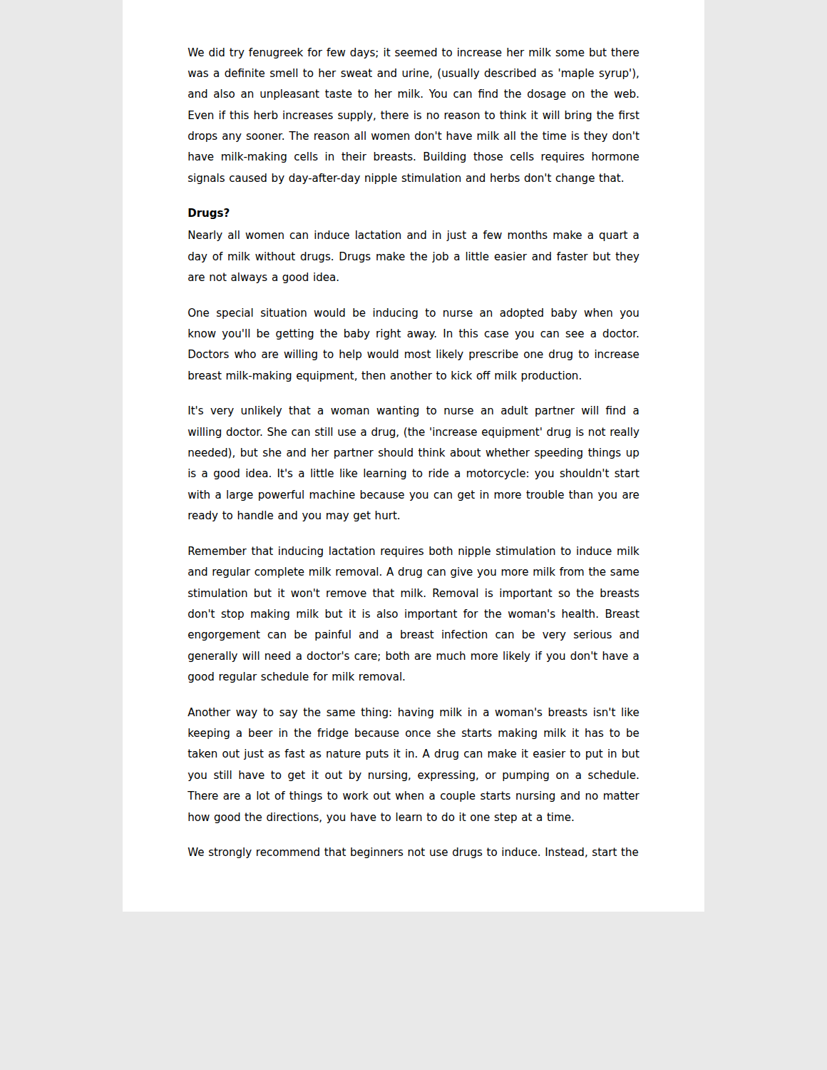We did try fenugreek for few days; it seemed to increase her milk some but there was a definite smell to her sweat and urine, (usually described as 'maple syrup'), and also an unpleasant taste to her milk. You can find the dosage on the web. Even if this herb increases supply, there is no reason to think it will bring the first drops any sooner. The reason all women don't have milk all the time is they don't have milk-making cells in their breasts. Building those cells requires hormone signals caused by day-after-day nipple stimulation and herbs don't change that.
Drugs?
Nearly all women can induce lactation and in just a few months make a quart a day of milk without drugs. Drugs make the job a little easier and faster but they are not always a good idea.
One special situation would be inducing to nurse an adopted baby when you know you'll be getting the baby right away. In this case you can see a doctor. Doctors who are willing to help would most likely prescribe one drug to increase breast milk-making equipment, then another to kick off milk production.
It's very unlikely that a woman wanting to nurse an adult partner will find a willing doctor. She can still use a drug, (the 'increase equipment' drug is not really needed), but she and her partner should think about whether speeding things up is a good idea. It's a little like learning to ride a motorcycle: you shouldn't start with a large powerful machine because you can get in more trouble than you are ready to handle and you may get hurt.
Remember that inducing lactation requires both nipple stimulation to induce milk and regular complete milk removal. A drug can give you more milk from the same stimulation but it won't remove that milk. Removal is important so the breasts don't stop making milk but it is also important for the woman's health. Breast engorgement can be painful and a breast infection can be very serious and generally will need a doctor's care; both are much more likely if you don't have a good regular schedule for milk removal.
Another way to say the same thing: having milk in a woman's breasts isn't like keeping a beer in the fridge because once she starts making milk it has to be taken out just as fast as nature puts it in. A drug can make it easier to put in but you still have to get it out by nursing, expressing, or pumping on a schedule. There are a lot of things to work out when a couple starts nursing and no matter how good the directions, you have to learn to do it one step at a time.
We strongly recommend that beginners not use drugs to induce. Instead, start the